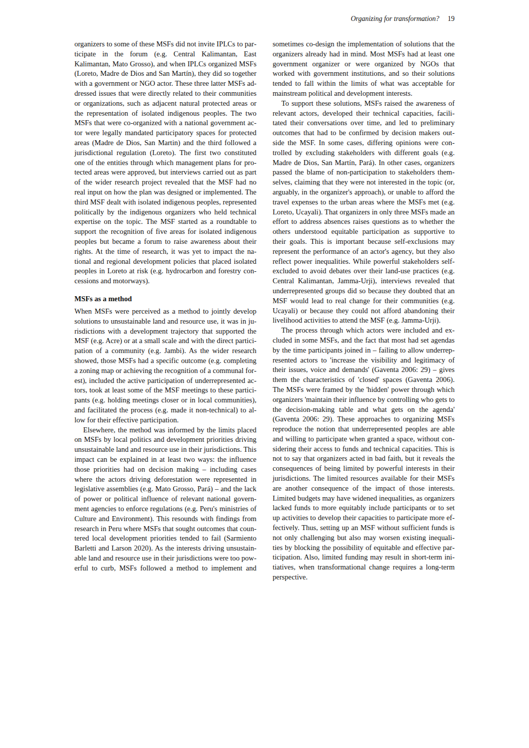Organizing for transformation?19
organizers to some of these MSFs did not invite IPLCs to participate in the forum (e.g. Central Kalimantan, East Kalimantan, Mato Grosso), and when IPLCs organized MSFs (Loreto, Madre de Dios and San Martín), they did so together with a government or NGO actor. These three latter MSFs addressed issues that were directly related to their communities or organizations, such as adjacent natural protected areas or the representation of isolated indigenous peoples. The two MSFs that were co-organized with a national government actor were legally mandated participatory spaces for protected areas (Madre de Dios, San Martin) and the third followed a jurisdictional regulation (Loreto). The first two constituted one of the entities through which management plans for protected areas were approved, but interviews carried out as part of the wider research project revealed that the MSF had no real input on how the plan was designed or implemented. The third MSF dealt with isolated indigenous peoples, represented politically by the indigenous organizers who held technical expertise on the topic. The MSF started as a roundtable to support the recognition of five areas for isolated indigenous peoples but became a forum to raise awareness about their rights. At the time of research, it was yet to impact the national and regional development policies that placed isolated peoples in Loreto at risk (e.g. hydrocarbon and forestry concessions and motorways).
MSFs as a method
When MSFs were perceived as a method to jointly develop solutions to unsustainable land and resource use, it was in jurisdictions with a development trajectory that supported the MSF (e.g. Acre) or at a small scale and with the direct participation of a community (e.g. Jambi). As the wider research showed, those MSFs had a specific outcome (e.g. completing a zoning map or achieving the recognition of a communal forest), included the active participation of underrepresented actors, took at least some of the MSF meetings to these participants (e.g. holding meetings closer or in local communities), and facilitated the process (e.g. made it non-technical) to allow for their effective participation.
Elsewhere, the method was informed by the limits placed on MSFs by local politics and development priorities driving unsustainable land and resource use in their jurisdictions. This impact can be explained in at least two ways: the influence those priorities had on decision making – including cases where the actors driving deforestation were represented in legislative assemblies (e.g. Mato Grosso, Pará) – and the lack of power or political influence of relevant national government agencies to enforce regulations (e.g. Peru's ministries of Culture and Environment). This resounds with findings from research in Peru where MSFs that sought outcomes that countered local development priorities tended to fail (Sarmiento Barletti and Larson 2020). As the interests driving unsustainable land and resource use in their jurisdictions were too powerful to curb, MSFs followed a method to implement and sometimes co-design the implementation of solutions that the organizers already had in mind. Most MSFs had at least one government organizer or were organized by NGOs that worked with government institutions, and so their solutions tended to fall within the limits of what was acceptable for mainstream political and development interests.
To support these solutions, MSFs raised the awareness of relevant actors, developed their technical capacities, facilitated their conversations over time, and led to preliminary outcomes that had to be confirmed by decision makers outside the MSF. In some cases, differing opinions were controlled by excluding stakeholders with different goals (e.g. Madre de Dios, San Martín, Pará). In other cases, organizers passed the blame of non-participation to stakeholders themselves, claiming that they were not interested in the topic (or, arguably, in the organizer's approach), or unable to afford the travel expenses to the urban areas where the MSFs met (e.g. Loreto, Ucayali). That organizers in only three MSFs made an effort to address absences raises questions as to whether the others understood equitable participation as supportive to their goals. This is important because self-exclusions may represent the performance of an actor's agency, but they also reflect power inequalities. While powerful stakeholders self-excluded to avoid debates over their land-use practices (e.g. Central Kalimantan, Jamma-Urji), interviews revealed that underrepresented groups did so because they doubted that an MSF would lead to real change for their communities (e.g. Ucayali) or because they could not afford abandoning their livelihood activities to attend the MSF (e.g. Jamma-Urji).
The process through which actors were included and excluded in some MSFs, and the fact that most had set agendas by the time participants joined in – failing to allow underrepresented actors to 'increase the visibility and legitimacy of their issues, voice and demands' (Gaventa 2006: 29) – gives them the characteristics of 'closed' spaces (Gaventa 2006). The MSFs were framed by the 'hidden' power through which organizers 'maintain their influence by controlling who gets to the decision-making table and what gets on the agenda' (Gaventa 2006: 29). These approaches to organizing MSFs reproduce the notion that underrepresented peoples are able and willing to participate when granted a space, without considering their access to funds and technical capacities. This is not to say that organizers acted in bad faith, but it reveals the consequences of being limited by powerful interests in their jurisdictions. The limited resources available for their MSFs are another consequence of the impact of those interests. Limited budgets may have widened inequalities, as organizers lacked funds to more equitably include participants or to set up activities to develop their capacities to participate more effectively. Thus, setting up an MSF without sufficient funds is not only challenging but also may worsen existing inequalities by blocking the possibility of equitable and effective participation. Also, limited funding may result in short-term initiatives, when transformational change requires a long-term perspective.